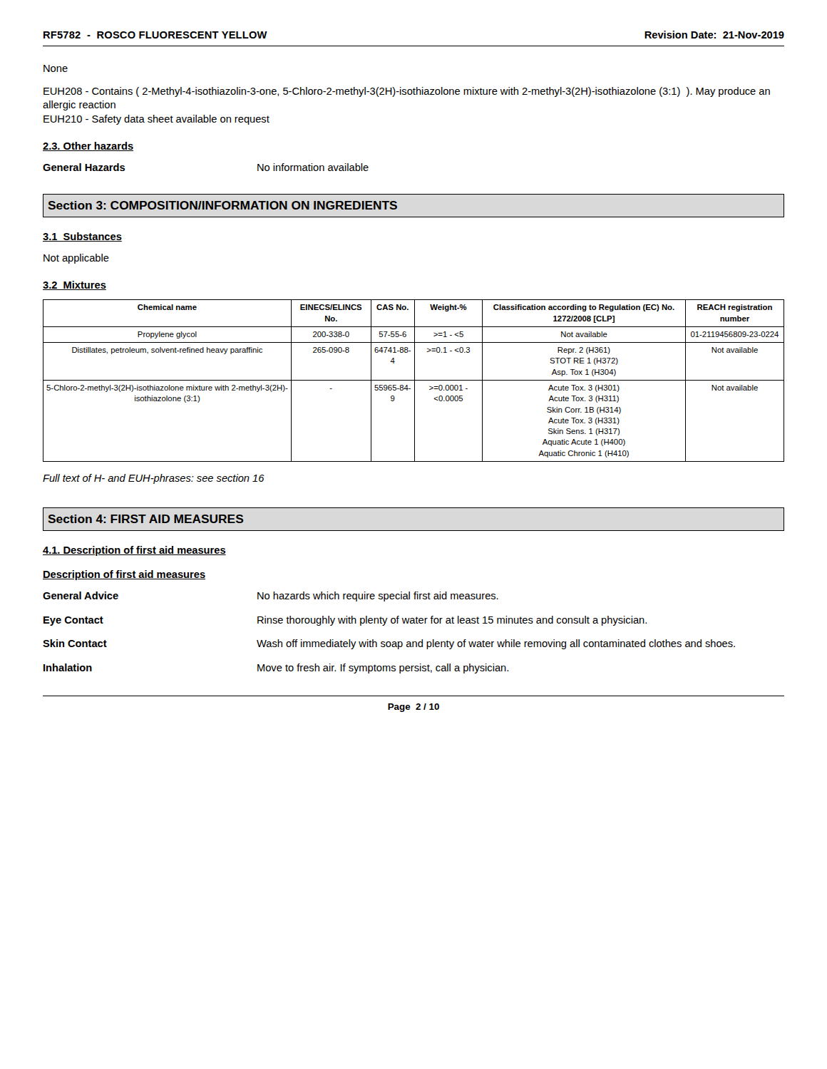RF5782 - ROSCO FLUORESCENT YELLOW
Revision Date: 21-Nov-2019
None
EUH208 - Contains ( 2-Methyl-4-isothiazolin-3-one, 5-Chloro-2-methyl-3(2H)-isothiazolone mixture with 2-methyl-3(2H)-isothiazolone (3:1) ). May produce an allergic reaction
EUH210 - Safety data sheet available on request
2.3. Other hazards
General Hazards
No information available
Section 3: COMPOSITION/INFORMATION ON INGREDIENTS
3.1 Substances
Not applicable
3.2 Mixtures
| Chemical name | EINECS/ELINCS No. | CAS No. | Weight-% | Classification according to Regulation (EC) No. 1272/2008 [CLP] | REACH registration number |
| --- | --- | --- | --- | --- | --- |
| Propylene glycol | 200-338-0 | 57-55-6 | >=1 - <5 | Not available | 01-2119456809-23-0224 |
| Distillates, petroleum, solvent-refined heavy paraffinic | 265-090-8 | 64741-88-4 | >=0.1 - <0.3 | Repr. 2 (H361) STOT RE 1 (H372) Asp. Tox 1 (H304) | Not available |
| 5-Chloro-2-methyl-3(2H)-isothiazolone mixture with 2-methyl-3(2H)-isothiazolone (3:1) | - | 55965-84-9 | >=0.0001 - <0.0005 | Acute Tox. 3 (H301) Acute Tox. 3 (H311) Skin Corr. 1B (H314) Acute Tox. 3 (H331) Skin Sens. 1 (H317) Aquatic Acute 1 (H400) Aquatic Chronic 1 (H410) | Not available |
Full text of H- and EUH-phrases: see section 16
Section 4: FIRST AID MEASURES
4.1. Description of first aid measures
Description of first aid measures
General Advice
No hazards which require special first aid measures.
Eye Contact
Rinse thoroughly with plenty of water for at least 15 minutes and consult a physician.
Skin Contact
Wash off immediately with soap and plenty of water while removing all contaminated clothes and shoes.
Inhalation
Move to fresh air. If symptoms persist, call a physician.
Page 2 / 10